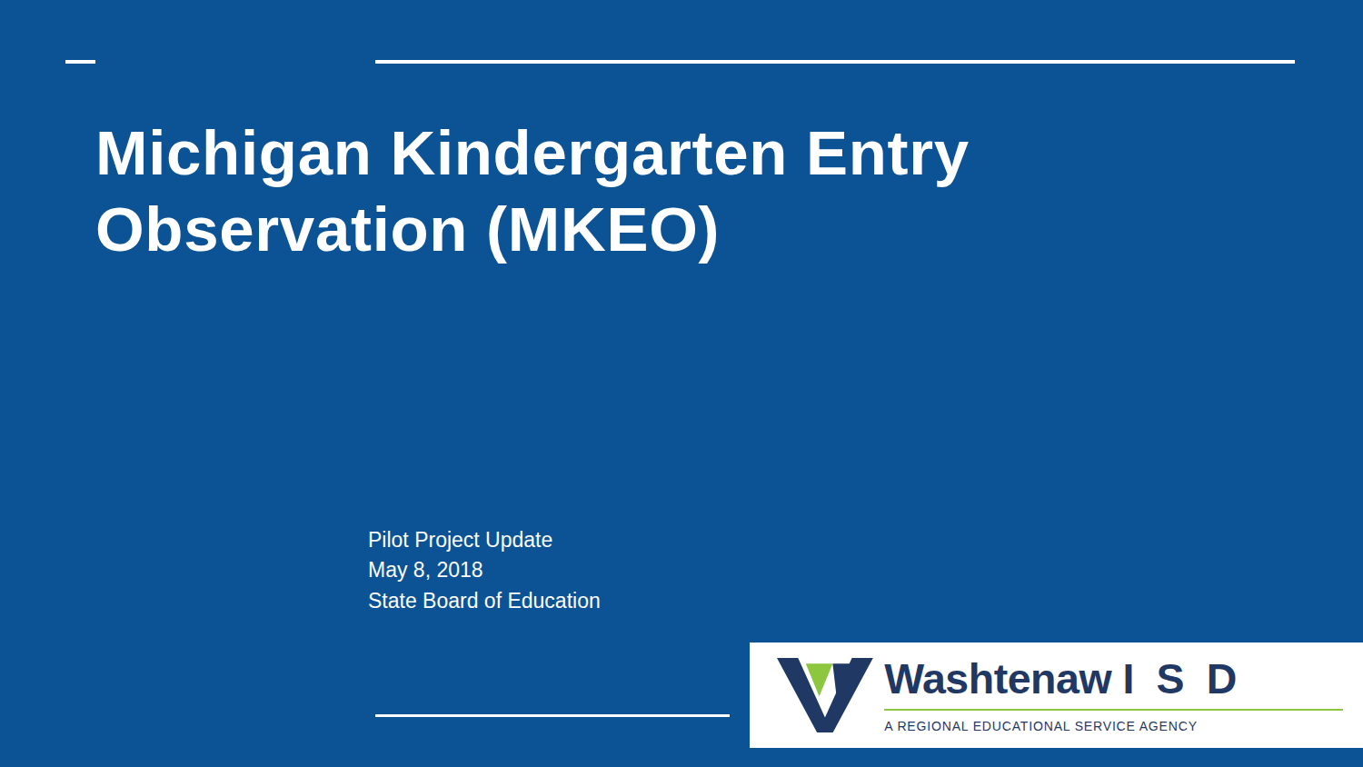Michigan Kindergarten Entry Observation (MKEO)
Pilot Project Update
May 8, 2018
State Board of Education
Washtenaw I S D A REGIONAL EDUCATIONAL SERVICE AGENCY